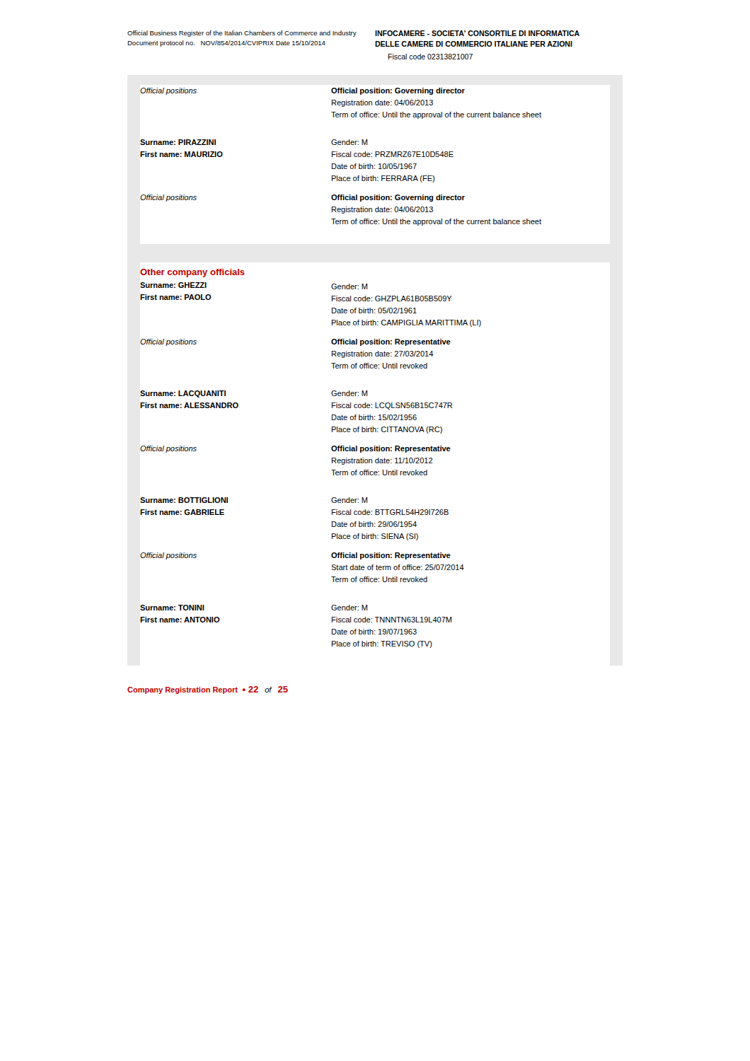Official Business Register of the Italian Chambers of Commerce and Industry
Document protocol no. NOV/854/2014/CVIPRIX Date 15/10/2014
INFOCAMERE - SOCIETA' CONSORTILE DI INFORMATICA
DELLE CAMERE DI COMMERCIO ITALIANE PER AZIONI
Fiscal code 02313821007
| Official positions | Official position: Governing director Registration date: 04/06/2013 Term of office: Until the approval of the current balance sheet |
| Surname: PIRAZZINI First name: MAURIZIO | Gender: M Fiscal code: PRZMRZ67E10D548E Date of birth: 10/05/1967 Place of birth: FERRARA (FE) |
| Official positions | Official position: Governing director Registration date: 04/06/2013 Term of office: Until the approval of the current balance sheet |
| Other company officials Surname: GHEZZI First name: PAOLO | Gender: M Fiscal code: GHZPLA61B05B509Y Date of birth: 05/02/1961 Place of birth: CAMPIGLIA MARITTIMA (LI) |
| Official positions | Official position: Representative Registration date: 27/03/2014 Term of office: Until revoked |
| Surname: LACQUANITI First name: ALESSANDRO | Gender: M Fiscal code: LCQLSN56B15C747R Date of birth: 15/02/1956 Place of birth: CITTANOVA (RC) |
| Official positions | Official position: Representative Registration date: 11/10/2012 Term of office: Until revoked |
| Surname: BOTTIGLIONI First name: GABRIELE | Gender: M Fiscal code: BTTGRL54H29I726B Date of birth: 29/06/1954 Place of birth: SIENA (SI) |
| Official positions | Official position: Representative Start date of term of office: 25/07/2014 Term of office: Until revoked |
| Surname: TONINI First name: ANTONIO | Gender: M Fiscal code: TNNNTN63L19L407M Date of birth: 19/07/1963 Place of birth: TREVISO (TV) |
Company Registration Report • 22 of 25